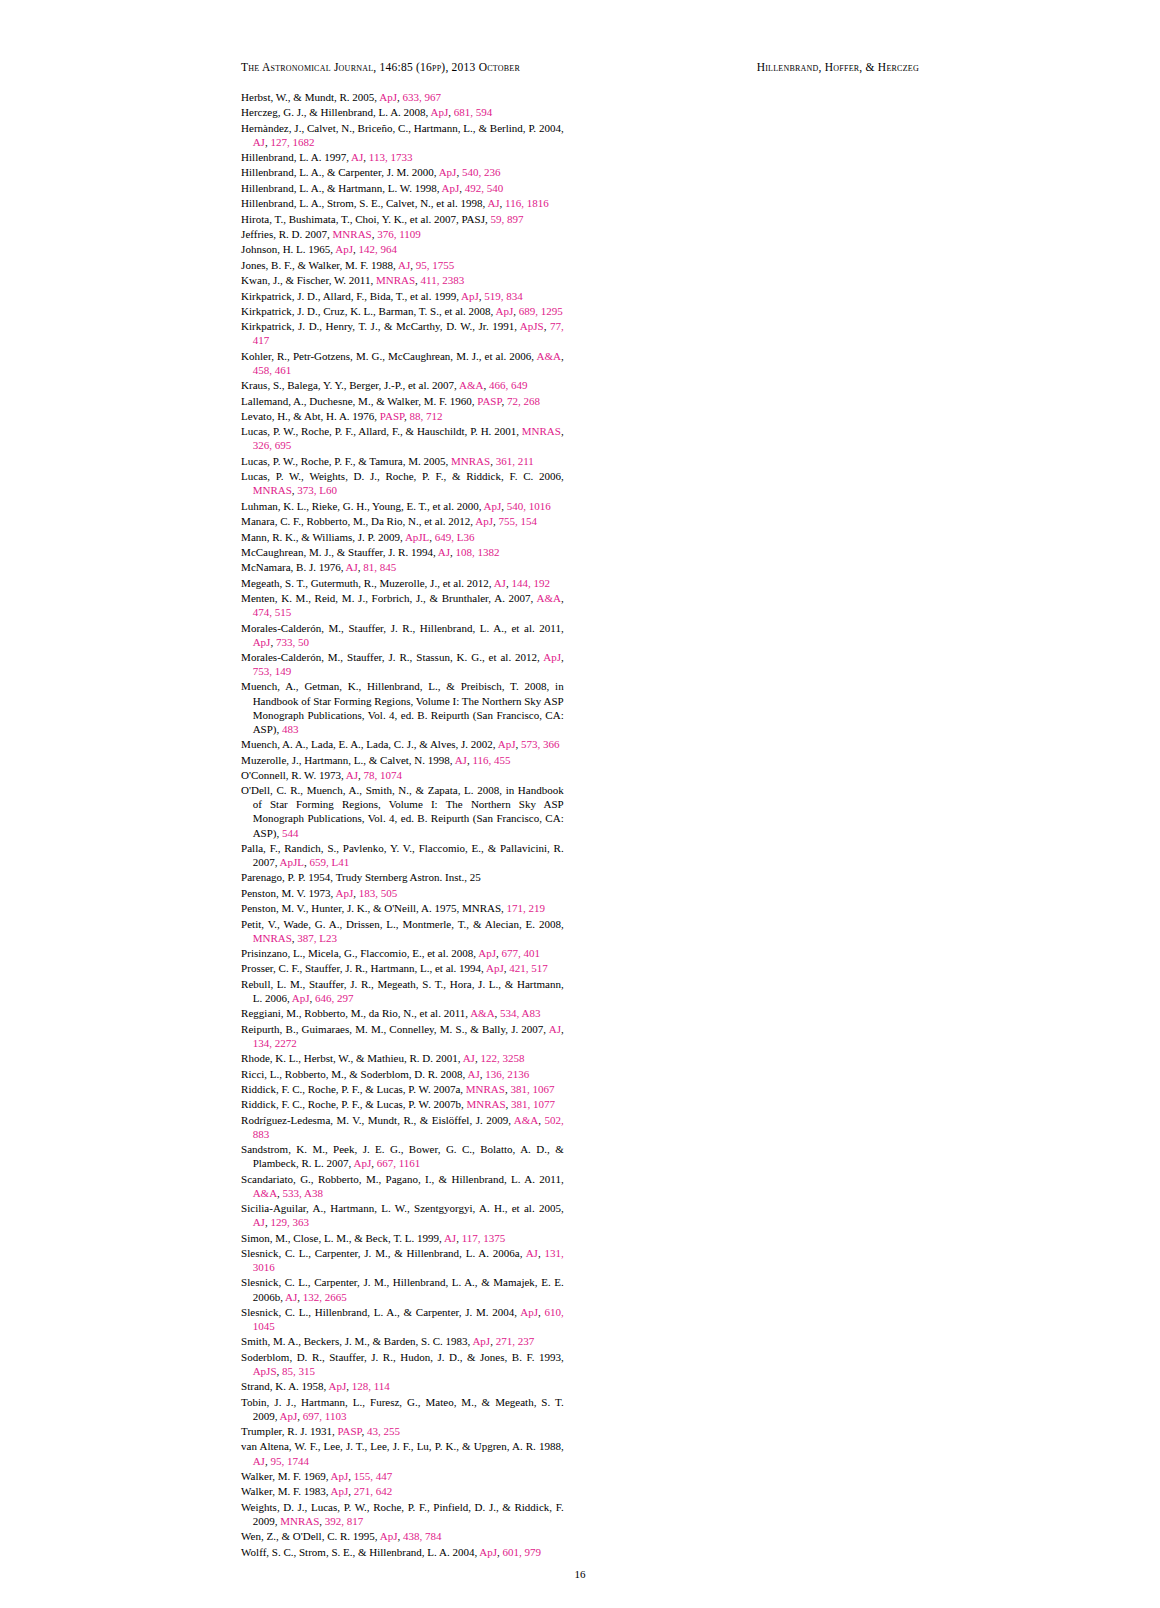The Astronomical Journal, 146:85 (16pp), 2013 October Hillenbrand, Hoffer, & Herczeg
Herbst, W., & Mundt, R. 2005, ApJ, 633, 967
Herczeg, G. J., & Hillenbrand, L. A. 2008, ApJ, 681, 594
Hernàndez, J., Calvet, N., Briceño, C., Hartmann, L., & Berlind, P. 2004, AJ, 127, 1682
Hillenbrand, L. A. 1997, AJ, 113, 1733
Hillenbrand, L. A., & Carpenter, J. M. 2000, ApJ, 540, 236
Hillenbrand, L. A., & Hartmann, L. W. 1998, ApJ, 492, 540
Hillenbrand, L. A., Strom, S. E., Calvet, N., et al. 1998, AJ, 116, 1816
Hirota, T., Bushimata, T., Choi, Y. K., et al. 2007, PASJ, 59, 897
Jeffries, R. D. 2007, MNRAS, 376, 1109
Johnson, H. L. 1965, ApJ, 142, 964
Jones, B. F., & Walker, M. F. 1988, AJ, 95, 1755
Kwan, J., & Fischer, W. 2011, MNRAS, 411, 2383
Kirkpatrick, J. D., Allard, F., Bida, T., et al. 1999, ApJ, 519, 834
Kirkpatrick, J. D., Cruz, K. L., Barman, T. S., et al. 2008, ApJ, 689, 1295
Kirkpatrick, J. D., Henry, T. J., & McCarthy, D. W., Jr. 1991, ApJS, 77, 417
Kohler, R., Petr-Gotzens, M. G., McCaughrean, M. J., et al. 2006, A&A, 458, 461
Kraus, S., Balega, Y. Y., Berger, J.-P., et al. 2007, A&A, 466, 649
Lallemand, A., Duchesne, M., & Walker, M. F. 1960, PASP, 72, 268
Levato, H., & Abt, H. A. 1976, PASP, 88, 712
Lucas, P. W., Roche, P. F., Allard, F., & Hauschildt, P. H. 2001, MNRAS, 326, 695
Lucas, P. W., Roche, P. F., & Tamura, M. 2005, MNRAS, 361, 211
Lucas, P. W., Weights, D. J., Roche, P. F., & Riddick, F. C. 2006, MNRAS, 373, L60
Luhman, K. L., Rieke, G. H., Young, E. T., et al. 2000, ApJ, 540, 1016
Manara, C. F., Robberto, M., Da Rio, N., et al. 2012, ApJ, 755, 154
Mann, R. K., & Williams, J. P. 2009, ApJL, 649, L36
McCaughrean, M. J., & Stauffer, J. R. 1994, AJ, 108, 1382
McNamara, B. J. 1976, AJ, 81, 845
Megeath, S. T., Gutermuth, R., Muzerolle, J., et al. 2012, AJ, 144, 192
Menten, K. M., Reid, M. J., Forbrich, J., & Brunthaler, A. 2007, A&A, 474, 515
Morales-Calderón, M., Stauffer, J. R., Hillenbrand, L. A., et al. 2011, ApJ, 733, 50
Morales-Calderón, M., Stauffer, J. R., Stassun, K. G., et al. 2012, ApJ, 753, 149
Muench, A., Getman, K., Hillenbrand, L., & Preibisch, T. 2008, in Handbook of Star Forming Regions, Volume I: The Northern Sky ASP Monograph Publications, Vol. 4, ed. B. Reipurth (San Francisco, CA: ASP), 483
Muench, A. A., Lada, E. A., Lada, C. J., & Alves, J. 2002, ApJ, 573, 366
Muzerolle, J., Hartmann, L., & Calvet, N. 1998, AJ, 116, 455
O'Connell, R. W. 1973, AJ, 78, 1074
O'Dell, C. R., Muench, A., Smith, N., & Zapata, L. 2008, in Handbook of Star Forming Regions, Volume I: The Northern Sky ASP Monograph Publications, Vol. 4, ed. B. Reipurth (San Francisco, CA: ASP), 544
Palla, F., Randich, S., Pavlenko, Y. V., Flaccomio, E., & Pallavicini, R. 2007, ApJL, 659, L41
Parenago, P. P. 1954, Trudy Sternberg Astron. Inst., 25
Penston, M. V. 1973, ApJ, 183, 505
Penston, M. V., Hunter, J. K., & O'Neill, A. 1975, MNRAS, 171, 219
Petit, V., Wade, G. A., Drissen, L., Montmerle, T., & Alecian, E. 2008, MNRAS, 387, L23
Prisinzano, L., Micela, G., Flaccomio, E., et al. 2008, ApJ, 677, 401
Prosser, C. F., Stauffer, J. R., Hartmann, L., et al. 1994, ApJ, 421, 517
Rebull, L. M., Stauffer, J. R., Megeath, S. T., Hora, J. L., & Hartmann, L. 2006, ApJ, 646, 297
Reggiani, M., Robberto, M., da Rio, N., et al. 2011, A&A, 534, A83
Reipurth, B., Guimaraes, M. M., Connelley, M. S., & Bally, J. 2007, AJ, 134, 2272
Rhode, K. L., Herbst, W., & Mathieu, R. D. 2001, AJ, 122, 3258
Ricci, L., Robberto, M., & Soderblom, D. R. 2008, AJ, 136, 2136
Riddick, F. C., Roche, P. F., & Lucas, P. W. 2007a, MNRAS, 381, 1067
Riddick, F. C., Roche, P. F., & Lucas, P. W. 2007b, MNRAS, 381, 1077
Rodríguez-Ledesma, M. V., Mundt, R., & Eislöffel, J. 2009, A&A, 502, 883
Sandstrom, K. M., Peek, J. E. G., Bower, G. C., Bolatto, A. D., & Plambeck, R. L. 2007, ApJ, 667, 1161
Scandariato, G., Robberto, M., Pagano, I., & Hillenbrand, L. A. 2011, A&A, 533, A38
Sicilia-Aguilar, A., Hartmann, L. W., Szentgyorgyi, A. H., et al. 2005, AJ, 129, 363
Simon, M., Close, L. M., & Beck, T. L. 1999, AJ, 117, 1375
Slesnick, C. L., Carpenter, J. M., & Hillenbrand, L. A. 2006a, AJ, 131, 3016
Slesnick, C. L., Carpenter, J. M., Hillenbrand, L. A., & Mamajek, E. E. 2006b, AJ, 132, 2665
Slesnick, C. L., Hillenbrand, L. A., & Carpenter, J. M. 2004, ApJ, 610, 1045
Smith, M. A., Beckers, J. M., & Barden, S. C. 1983, ApJ, 271, 237
Soderblom, D. R., Stauffer, J. R., Hudon, J. D., & Jones, B. F. 1993, ApJS, 85, 315
Strand, K. A. 1958, ApJ, 128, 114
Tobin, J. J., Hartmann, L., Furesz, G., Mateo, M., & Megeath, S. T. 2009, ApJ, 697, 1103
Trumpler, R. J. 1931, PASP, 43, 255
van Altena, W. F., Lee, J. T., Lee, J. F., Lu, P. K., & Upgren, A. R. 1988, AJ, 95, 1744
Walker, M. F. 1969, ApJ, 155, 447
Walker, M. F. 1983, ApJ, 271, 642
Weights, D. J., Lucas, P. W., Roche, P. F., Pinfield, D. J., & Riddick, F. 2009, MNRAS, 392, 817
Wen, Z., & O'Dell, C. R. 1995, ApJ, 438, 784
Wolff, S. C., Strom, S. E., & Hillenbrand, L. A. 2004, ApJ, 601, 979
16